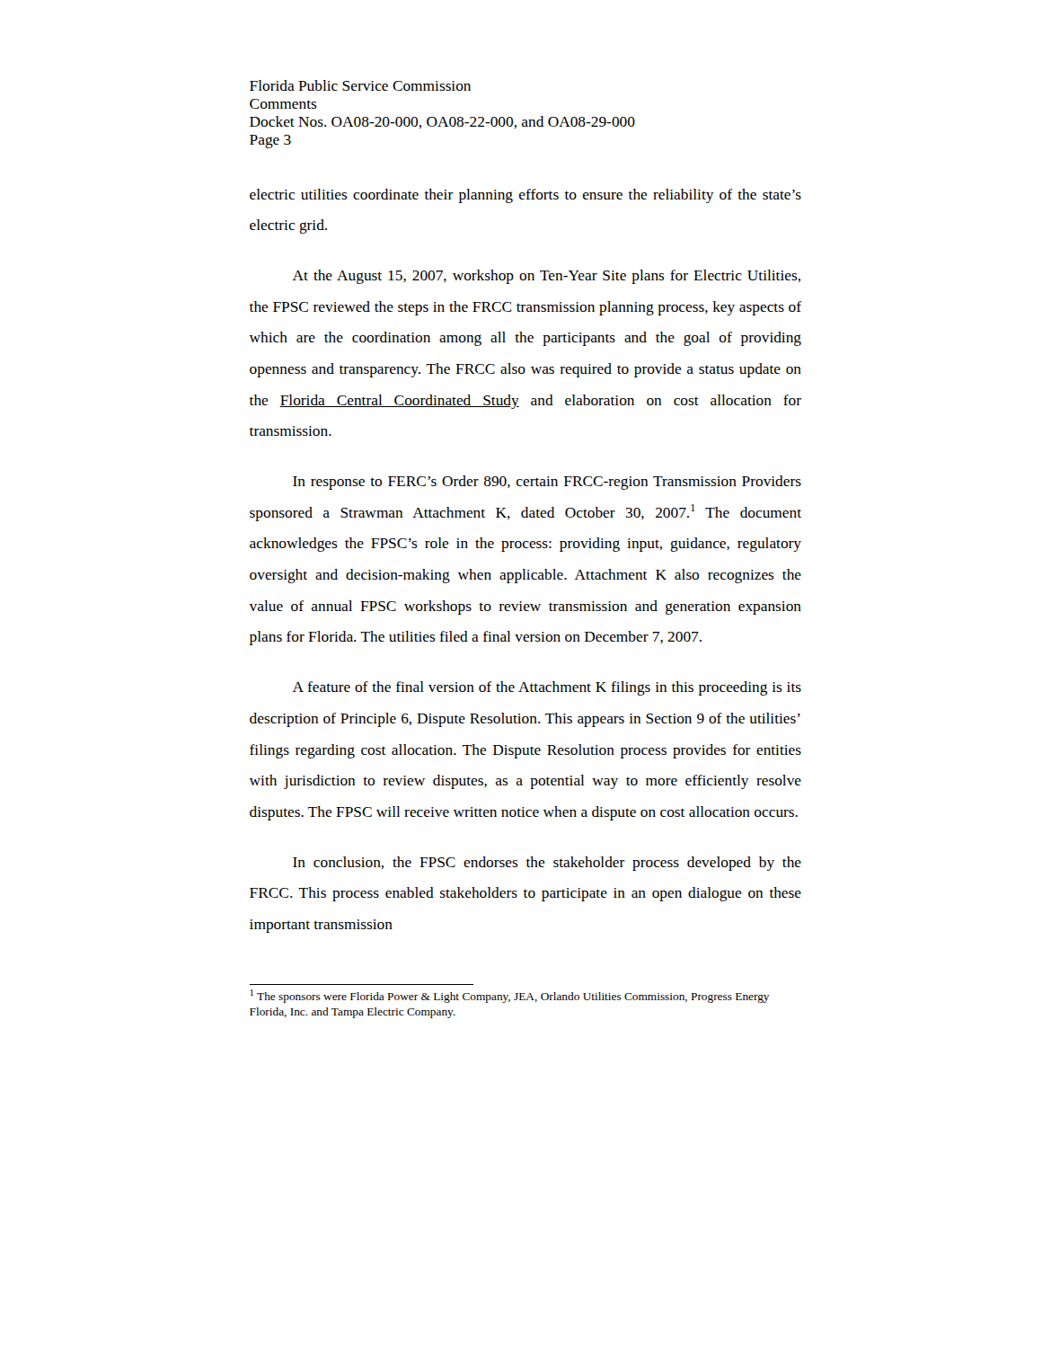Florida Public Service Commission
Comments
Docket Nos. OA08-20-000, OA08-22-000, and OA08-29-000
Page 3
electric utilities coordinate their planning efforts to ensure the reliability of the state’s electric grid.
At the August 15, 2007, workshop on Ten-Year Site plans for Electric Utilities, the FPSC reviewed the steps in the FRCC transmission planning process, key aspects of which are the coordination among all the participants and the goal of providing openness and transparency. The FRCC also was required to provide a status update on the Florida Central Coordinated Study and elaboration on cost allocation for transmission.
In response to FERC’s Order 890, certain FRCC-region Transmission Providers sponsored a Strawman Attachment K, dated October 30, 2007.1 The document acknowledges the FPSC’s role in the process: providing input, guidance, regulatory oversight and decision-making when applicable. Attachment K also recognizes the value of annual FPSC workshops to review transmission and generation expansion plans for Florida. The utilities filed a final version on December 7, 2007.
A feature of the final version of the Attachment K filings in this proceeding is its description of Principle 6, Dispute Resolution. This appears in Section 9 of the utilities’ filings regarding cost allocation. The Dispute Resolution process provides for entities with jurisdiction to review disputes, as a potential way to more efficiently resolve disputes. The FPSC will receive written notice when a dispute on cost allocation occurs.
In conclusion, the FPSC endorses the stakeholder process developed by the FRCC. This process enabled stakeholders to participate in an open dialogue on these important transmission
1 The sponsors were Florida Power & Light Company, JEA, Orlando Utilities Commission, Progress Energy Florida, Inc. and Tampa Electric Company.